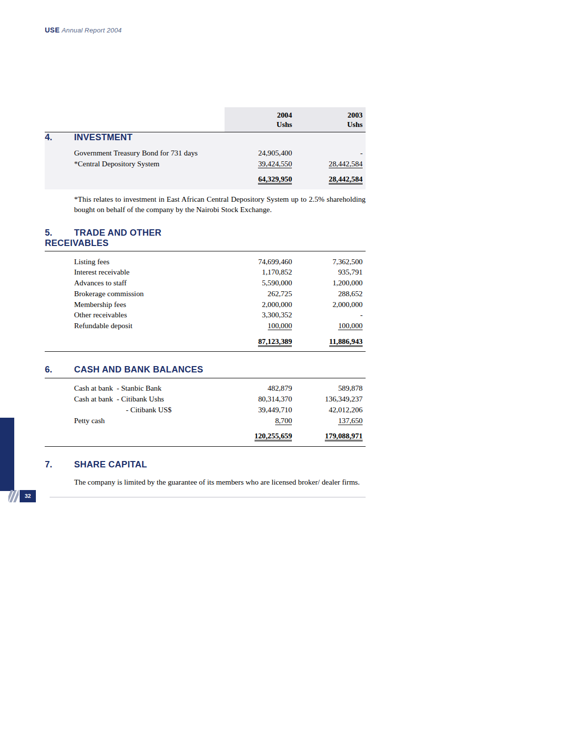USE Annual Report 2004
| | 2004 Ushs | 2003 Ushs |
| 4. INVESTMENT | | |
| Government Treasury Bond for 731 days | 24,905,400 | - |
| *Central Depository System | 39,424,550 | 28,442,584 |
| | 64,329,950 | 28,442,584 |
*This relates to investment in East African Central Depository System up to 2.5% shareholding bought on behalf of the company by the Nairobi Stock Exchange.
| 5. TRADE AND OTHER RECEIVABLES | | |
| Listing fees | 74,699,460 | 7,362,500 |
| Interest receivable | 1,170,852 | 935,791 |
| Advances to staff | 5,590,000 | 1,200,000 |
| Brokerage commission | 262,725 | 288,652 |
| Membership fees | 2,000,000 | 2,000,000 |
| Other receivables | 3,300,352 | - |
| Refundable deposit | 100,000 | 100,000 |
| | 87,123,389 | 11,886,943 |
| 6. CASH AND BANK BALANCES | | |
| Cash at bank - Stanbic Bank | 482,879 | 589,878 |
| Cash at bank - Citibank Ushs | 80,314,370 | 136,349,237 |
| - Citibank US$ | 39,449,710 | 42,012,206 |
| Petty cash | 8,700 | 137,650 |
| | 120,255,659 | 179,088,971 |
| 7. SHARE CAPITAL |
The company is limited by the guarantee of its members who are licensed broker/ dealer firms.
32